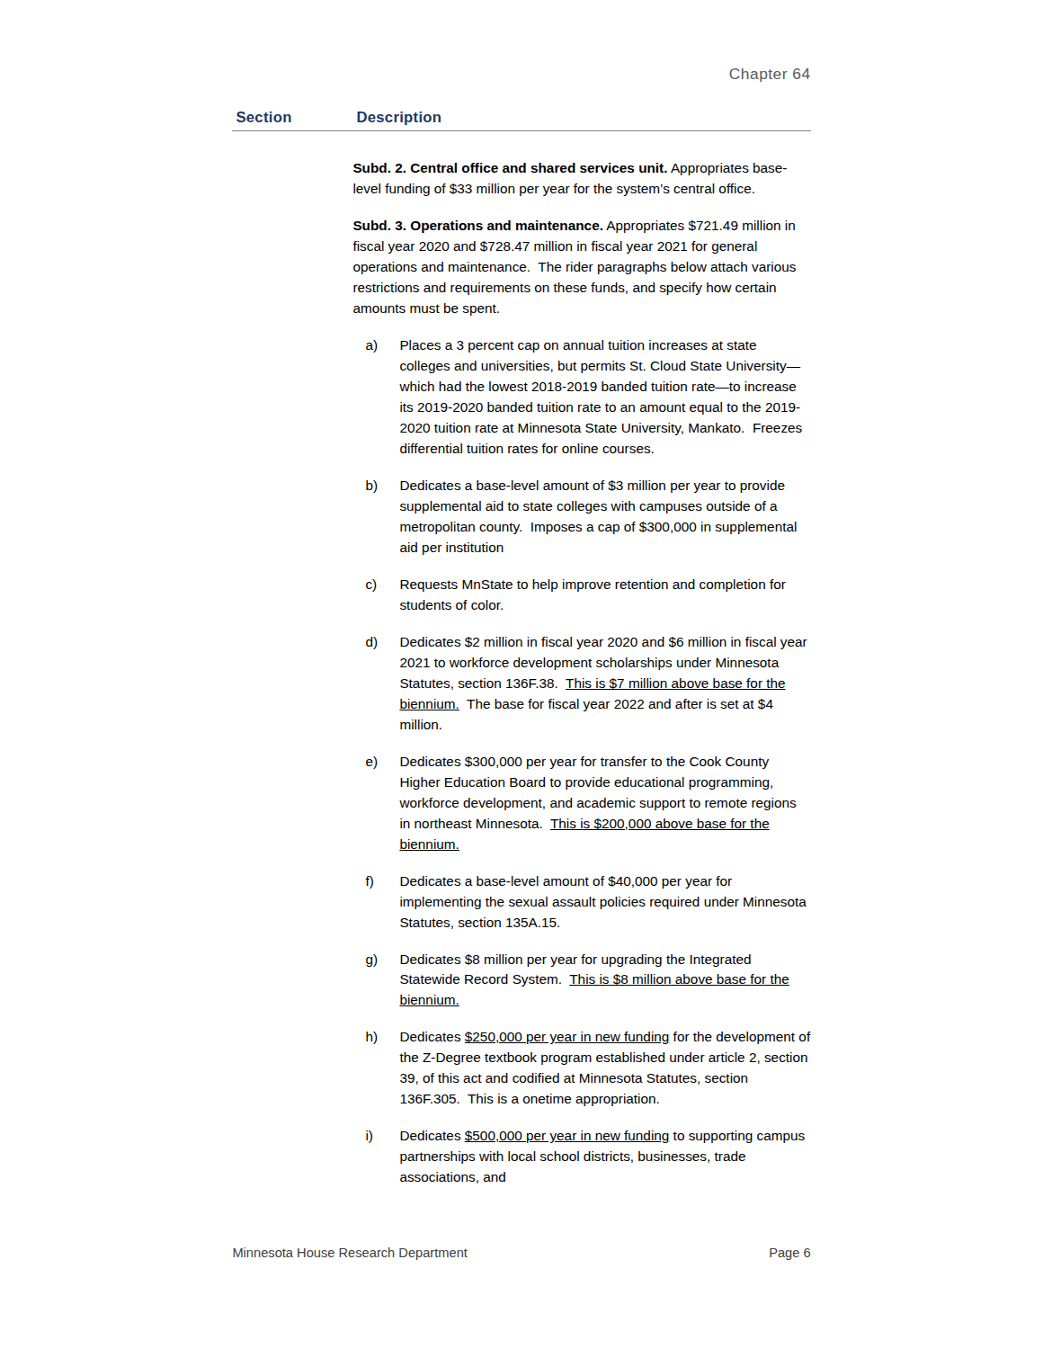Chapter 64
Section
Description
Subd. 2. Central office and shared services unit. Appropriates base-level funding of $33 million per year for the system’s central office.
Subd. 3. Operations and maintenance. Appropriates $721.49 million in fiscal year 2020 and $728.47 million in fiscal year 2021 for general operations and maintenance. The rider paragraphs below attach various restrictions and requirements on these funds, and specify how certain amounts must be spent.
Places a 3 percent cap on annual tuition increases at state colleges and universities, but permits St. Cloud State University—which had the lowest 2018-2019 banded tuition rate—to increase its 2019-2020 banded tuition rate to an amount equal to the 2019-2020 tuition rate at Minnesota State University, Mankato. Freezes differential tuition rates for online courses.
Dedicates a base-level amount of $3 million per year to provide supplemental aid to state colleges with campuses outside of a metropolitan county. Imposes a cap of $300,000 in supplemental aid per institution
Requests MnState to help improve retention and completion for students of color.
Dedicates $2 million in fiscal year 2020 and $6 million in fiscal year 2021 to workforce development scholarships under Minnesota Statutes, section 136F.38. This is $7 million above base for the biennium. The base for fiscal year 2022 and after is set at $4 million.
Dedicates $300,000 per year for transfer to the Cook County Higher Education Board to provide educational programming, workforce development, and academic support to remote regions in northeast Minnesota. This is $200,000 above base for the biennium.
Dedicates a base-level amount of $40,000 per year for implementing the sexual assault policies required under Minnesota Statutes, section 135A.15.
Dedicates $8 million per year for upgrading the Integrated Statewide Record System. This is $8 million above base for the biennium.
Dedicates $250,000 per year in new funding for the development of the Z-Degree textbook program established under article 2, section 39, of this act and codified at Minnesota Statutes, section 136F.305. This is a onetime appropriation.
Dedicates $500,000 per year in new funding to supporting campus partnerships with local school districts, businesses, trade associations, and
Minnesota House Research Department
Page 6